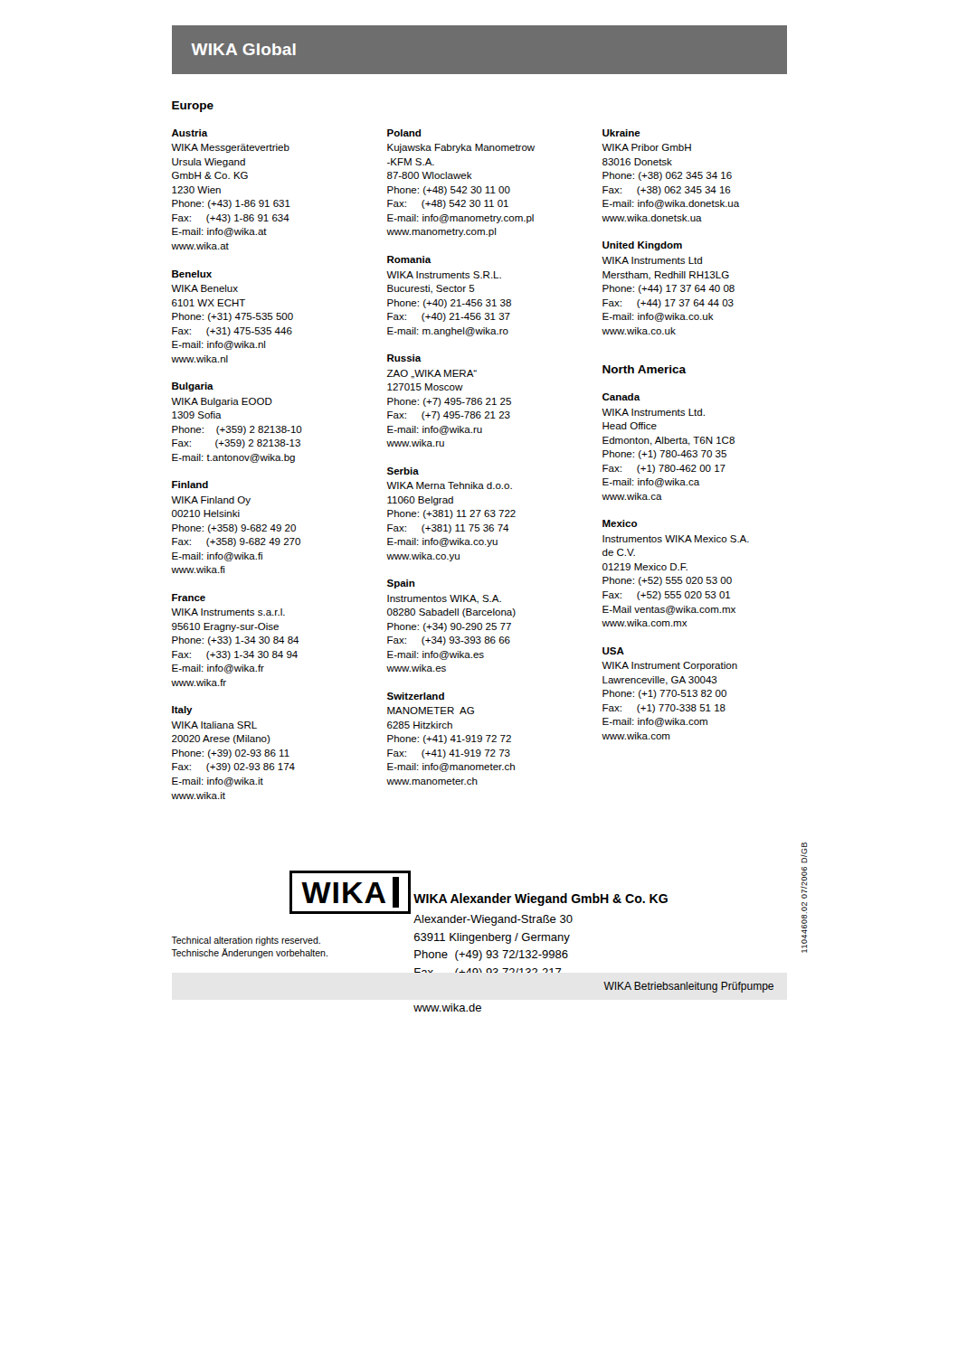WIKA Global
Europe
Austria
WIKA Messgerätevertrieb
Ursula Wiegand
GmbH & Co. KG
1230 Wien
Phone: (+43) 1-86 91 631
Fax: (+43) 1-86 91 634
E-mail: info@wika.at
www.wika.at
Benelux
WIKA Benelux
6101 WX ECHT
Phone: (+31) 475-535 500
Fax: (+31) 475-535 446
E-mail: info@wika.nl
www.wika.nl
Bulgaria
WIKA Bulgaria EOOD
1309 Sofia
Phone: (+359) 2 82138-10
Fax: (+359) 2 82138-13
E-mail: t.antonov@wika.bg
Finland
WIKA Finland Oy
00210 Helsinki
Phone: (+358) 9-682 49 20
Fax: (+358) 9-682 49 270
E-mail: info@wika.fi
www.wika.fi
France
WIKA Instruments s.a.r.l.
95610 Eragny-sur-Oise
Phone: (+33) 1-34 30 84 84
Fax: (+33) 1-34 30 84 94
E-mail: info@wika.fr
www.wika.fr
Italy
WIKA Italiana SRL
20020 Arese (Milano)
Phone: (+39) 02-93 86 11
Fax: (+39) 02-93 86 174
E-mail: info@wika.it
www.wika.it
Poland
Kujawska Fabryka Manometrow
-KFM S.A.
87-800 Wloclawek
Phone: (+48) 542 30 11 00
Fax: (+48) 542 30 11 01
E-mail: info@manometry.com.pl
www.manometry.com.pl
Romania
WIKA Instruments S.R.L.
Bucuresti, Sector 5
Phone: (+40) 21-456 31 38
Fax: (+40) 21-456 31 37
E-mail: m.anghel@wika.ro
Russia
ZAO „WIKA MERA“
127015 Moscow
Phone: (+7) 495-786 21 25
Fax: (+7) 495-786 21 23
E-mail: info@wika.ru
www.wika.ru
Serbia
WIKA Merna Tehnika d.o.o.
11060 Belgrad
Phone: (+381) 11 27 63 722
Fax: (+381) 11 75 36 74
E-mail: info@wika.co.yu
www.wika.co.yu
Spain
Instrumentos WIKA, S.A.
08280 Sabadell (Barcelona)
Phone: (+34) 90-290 25 77
Fax: (+34) 93-393 86 66
E-mail: info@wika.es
www.wika.es
Switzerland
MANOMETER AG
6285 Hitzkirch
Phone: (+41) 41-919 72 72
Fax: (+41) 41-919 72 73
E-mail: info@manometer.ch
www.manometer.ch
Ukraine
WIKA Pribor GmbH
83016 Donetsk
Phone: (+38) 062 345 34 16
Fax: (+38) 062 345 34 16
E-mail: info@wika.donetsk.ua
www.wika.donetsk.ua
United Kingdom
WIKA Instruments Ltd
Merstham, Redhill RH13LG
Phone: (+44) 17 37 64 40 08
Fax: (+44) 17 37 64 44 03
E-mail: info@wika.co.uk
www.wika.co.uk
North America
Canada
WIKA Instruments Ltd.
Head Office
Edmonton, Alberta, T6N 1C8
Phone: (+1) 780-463 70 35
Fax: (+1) 780-462 00 17
E-mail: info@wika.ca
www.wika.ca
Mexico
Instrumentos WIKA Mexico S.A.
de C.V.
01219 Mexico D.F.
Phone: (+52) 555 020 53 00
Fax: (+52) 555 020 53 01
E-Mail ventas@wika.com.mx
www.wika.com.mx
USA
WIKA Instrument Corporation
Lawrenceville, GA 30043
Phone: (+1) 770-513 82 00
Fax: (+1) 770-338 51 18
E-mail: info@wika.com
www.wika.com
WIKA
WIKA Alexander Wiegand GmbH & Co. KG
| Alexander-Wiegand-Straße 30 |
| 63911 Klingenberg / Germany |
| Phone | (+49) 93 72/132-9986 |
| Fax | (+49) 93 72/132-217 |
| E-Mail | testequip@wika.de |
| www.wika.de |
Technical alteration rights reserved.
Technische Änderungen vorbehalten.
11044608.02 07/2006 D/GB
WIKA Betriebsanleitung Prüfpumpe